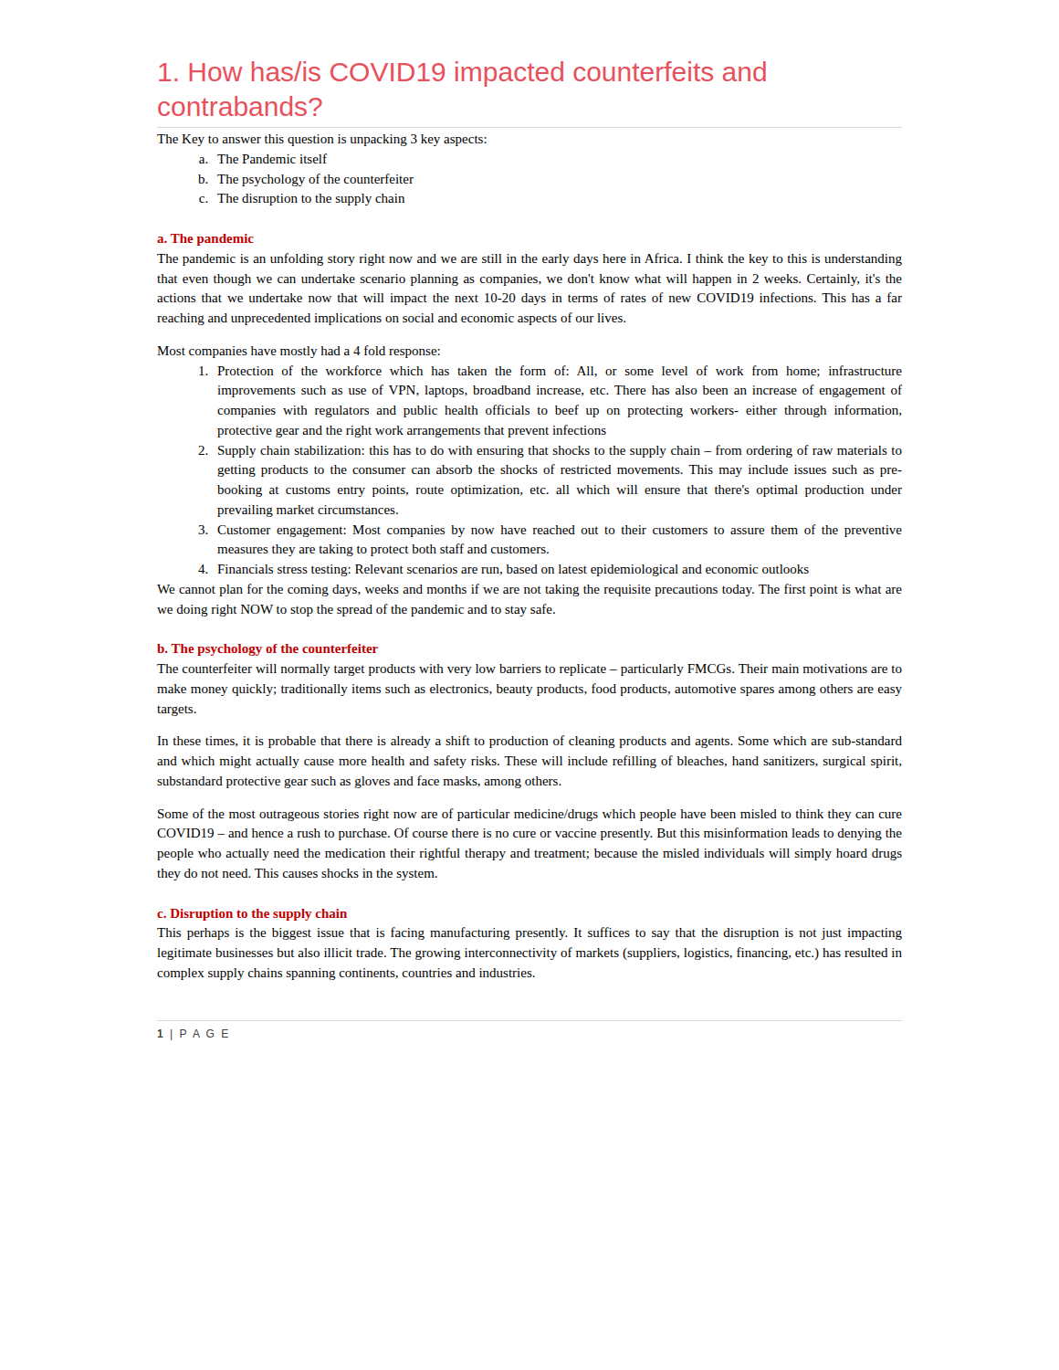1. How has/is COVID19 impacted counterfeits and contrabands?
The Key to answer this question is unpacking 3 key aspects:
The Pandemic itself
The psychology of the counterfeiter
The disruption to the supply chain
a. The pandemic
The pandemic is an unfolding story right now and we are still in the early days here in Africa. I think the key to this is understanding that even though we can undertake scenario planning as companies, we don't know what will happen in 2 weeks. Certainly, it's the actions that we undertake now that will impact the next 10-20 days in terms of rates of new COVID19 infections. This has a far reaching and unprecedented implications on social and economic aspects of our lives.
Most companies have mostly had a 4 fold response:
Protection of the workforce which has taken the form of: All, or some level of work from home; infrastructure improvements such as use of VPN, laptops, broadband increase, etc. There has also been an increase of engagement of companies with regulators and public health officials to beef up on protecting workers- either through information, protective gear and the right work arrangements that prevent infections
Supply chain stabilization: this has to do with ensuring that shocks to the supply chain – from ordering of raw materials to getting products to the consumer can absorb the shocks of restricted movements. This may include issues such as pre-booking at customs entry points, route optimization, etc. all which will ensure that there's optimal production under prevailing market circumstances.
Customer engagement: Most companies by now have reached out to their customers to assure them of the preventive measures they are taking to protect both staff and customers.
Financials stress testing: Relevant scenarios are run, based on latest epidemiological and economic outlooks
We cannot plan for the coming days, weeks and months if we are not taking the requisite precautions today. The first point is what are we doing right NOW to stop the spread of the pandemic and to stay safe.
b. The psychology of the counterfeiter
The counterfeiter will normally target products with very low barriers to replicate – particularly FMCGs. Their main motivations are to make money quickly; traditionally items such as electronics, beauty products, food products, automotive spares among others are easy targets.
In these times, it is probable that there is already a shift to production of cleaning products and agents. Some which are sub-standard and which might actually cause more health and safety risks. These will include refilling of bleaches, hand sanitizers, surgical spirit, substandard protective gear such as gloves and face masks, among others.
Some of the most outrageous stories right now are of particular medicine/drugs which people have been misled to think they can cure COVID19 – and hence a rush to purchase. Of course there is no cure or vaccine presently. But this misinformation leads to denying the people who actually need the medication their rightful therapy and treatment; because the misled individuals will simply hoard drugs they do not need. This causes shocks in the system.
c. Disruption to the supply chain
This perhaps is the biggest issue that is facing manufacturing presently. It suffices to say that the disruption is not just impacting legitimate businesses but also illicit trade. The growing interconnectivity of markets (suppliers, logistics, financing, etc.) has resulted in complex supply chains spanning continents, countries and industries.
1 | P A G E